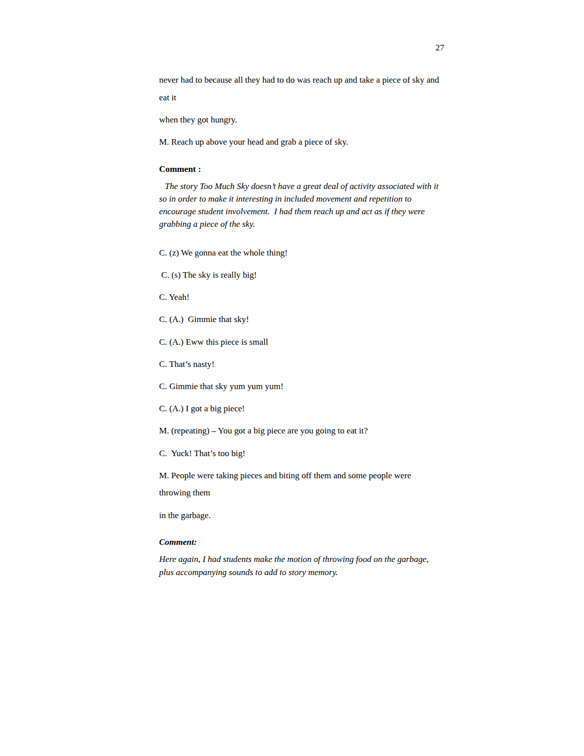27
never had to because all they had to do was reach up and take a piece of sky and eat it
when they got hungry.
M. Reach up above your head and grab a piece of sky.
Comment :
The story Too Much Sky doesn’t have a great deal of activity associated with it so in order to make it interesting in included movement and repetition to encourage student involvement. I had them reach up and act as if they were grabbing a piece of the sky.
C. (z) We gonna eat the whole thing!
C. (s) The sky is really big!
C. Yeah!
C. (A.) Gimmie that sky!
C. (A.) Eww this piece is small
C. That’s nasty!
C. Gimmie that sky yum yum yum!
C. (A.) I got a big piece!
M. (repeating) – You got a big piece are you going to eat it?
C. Yuck! That’s too big!
M. People were taking pieces and biting off them and some people were throwing them
in the garbage.
Comment:
Here again, I had students make the motion of throwing food on the garbage, plus accompanying sounds to add to story memory.